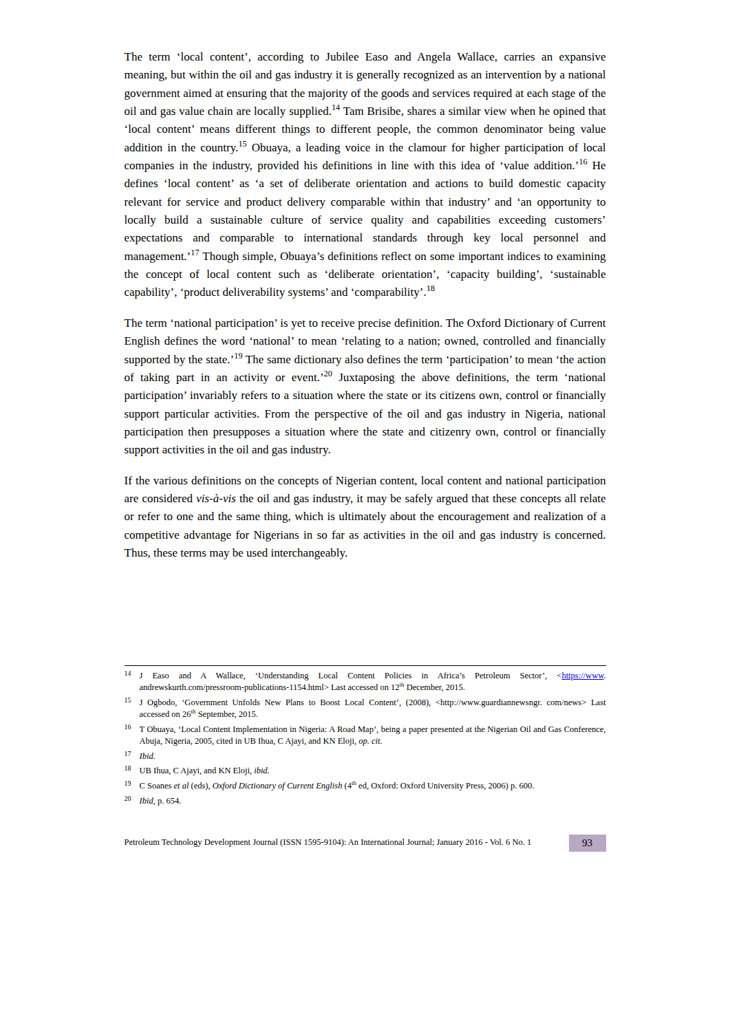The term ‘local content’, according to Jubilee Easo and Angela Wallace, carries an expansive meaning, but within the oil and gas industry it is generally recognized as an intervention by a national government aimed at ensuring that the majority of the goods and services required at each stage of the oil and gas value chain are locally supplied.14 Tam Brisibe, shares a similar view when he opined that ‘local content’ means different things to different people, the common denominator being value addition in the country.15 Obuaya, a leading voice in the clamour for higher participation of local companies in the industry, provided his definitions in line with this idea of ‘value addition.’16 He defines ‘local content’ as ‘a set of deliberate orientation and actions to build domestic capacity relevant for service and product delivery comparable within that industry’ and ‘an opportunity to locally build a sustainable culture of service quality and capabilities exceeding customers’ expectations and comparable to international standards through key local personnel and management.’17 Though simple, Obuaya’s definitions reflect on some important indices to examining the concept of local content such as ‘deliberate orientation’, ‘capacity building’, ‘sustainable capability’, ‘product deliverability systems’ and ‘comparability’.18
The term ‘national participation’ is yet to receive precise definition. The Oxford Dictionary of Current English defines the word ‘national’ to mean ‘relating to a nation; owned, controlled and financially supported by the state.’19 The same dictionary also defines the term ‘participation’ to mean ‘the action of taking part in an activity or event.’20 Juxtaposing the above definitions, the term ‘national participation’ invariably refers to a situation where the state or its citizens own, control or financially support particular activities. From the perspective of the oil and gas industry in Nigeria, national participation then presupposes a situation where the state and citizenry own, control or financially support activities in the oil and gas industry.
If the various definitions on the concepts of Nigerian content, local content and national participation are considered vis-à-vis the oil and gas industry, it may be safely argued that these concepts all relate or refer to one and the same thing, which is ultimately about the encouragement and realization of a competitive advantage for Nigerians in so far as activities in the oil and gas industry is concerned. Thus, these terms may be used interchangeably.
14 J Easo and A Wallace, ‘Understanding Local Content Policies in Africa’s Petroleum Sector’, <https://www. andrewskurth.com/pressroom-publications-1154.html> Last accessed on 12th December, 2015.
15 J Ogbodo, ‘Government Unfolds New Plans to Boost Local Content’, (2008), <http://www.guardiannewsngr. com/news> Last accessed on 26th September, 2015.
16 T Obuaya, ‘Local Content Implementation in Nigeria: A Road Map’, being a paper presented at the Nigerian Oil and Gas Conference, Abuja, Nigeria, 2005, cited in UB Ihua, C Ajayi, and KN Eloji, op. cit.
17 Ibid.
18 UB Ihua, C Ajayi, and KN Eloji, ibid.
19 C Soanes et al (eds), Oxford Dictionary of Current English (4th ed, Oxford: Oxford University Press, 2006) p. 600.
20 Ibid, p. 654.
Petroleum Technology Development Journal (ISSN 1595-9104): An International Journal; January 2016 - Vol. 6 No. 1
93